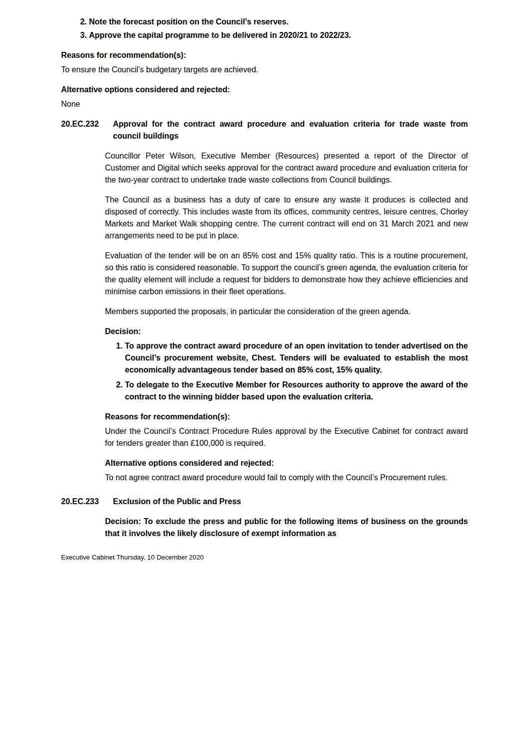Note the forecast position on the Council's reserves.
Approve the capital programme to be delivered in 2020/21 to 2022/23.
Reasons for recommendation(s):
To ensure the Council’s budgetary targets are achieved.
Alternative options considered and rejected:
None
20.EC.232 Approval for the contract award procedure and evaluation criteria for trade waste from council buildings
Councillor Peter Wilson, Executive Member (Resources) presented a report of the Director of Customer and Digital which seeks approval for the contract award procedure and evaluation criteria for the two-year contract to undertake trade waste collections from Council buildings.
The Council as a business has a duty of care to ensure any waste it produces is collected and disposed of correctly. This includes waste from its offices, community centres, leisure centres, Chorley Markets and Market Walk shopping centre. The current contract will end on 31 March 2021 and new arrangements need to be put in place.
Evaluation of the tender will be on an 85% cost and 15% quality ratio. This is a routine procurement, so this ratio is considered reasonable. To support the council’s green agenda, the evaluation criteria for the quality element will include a request for bidders to demonstrate how they achieve efficiencies and minimise carbon emissions in their fleet operations.
Members supported the proposals, in particular the consideration of the green agenda.
Decision:
To approve the contract award procedure of an open invitation to tender advertised on the Council’s procurement website, Chest. Tenders will be evaluated to establish the most economically advantageous tender based on 85% cost, 15% quality.
To delegate to the Executive Member for Resources authority to approve the award of the contract to the winning bidder based upon the evaluation criteria.
Reasons for recommendation(s):
Under the Council’s Contract Procedure Rules approval by the Executive Cabinet for contract award for tenders greater than £100,000 is required.
Alternative options considered and rejected:
To not agree contract award procedure would fail to comply with the Council’s Procurement rules.
20.EC.233 Exclusion of the Public and Press
Decision: To exclude the press and public for the following items of business on the grounds that it involves the likely disclosure of exempt information as
Executive Cabinet Thursday, 10 December 2020